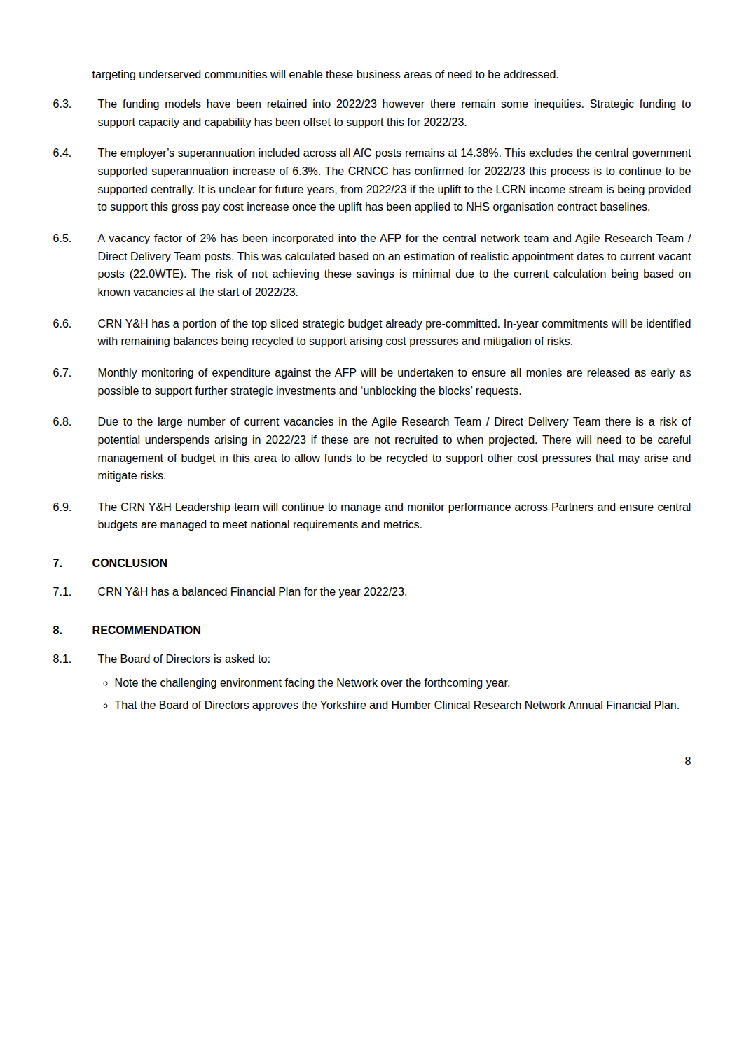targeting underserved communities will enable these business areas of need to be addressed.
6.3. The funding models have been retained into 2022/23 however there remain some inequities. Strategic funding to support capacity and capability has been offset to support this for 2022/23.
6.4. The employer’s superannuation included across all AfC posts remains at 14.38%. This excludes the central government supported superannuation increase of 6.3%. The CRNCC has confirmed for 2022/23 this process is to continue to be supported centrally. It is unclear for future years, from 2022/23 if the uplift to the LCRN income stream is being provided to support this gross pay cost increase once the uplift has been applied to NHS organisation contract baselines.
6.5. A vacancy factor of 2% has been incorporated into the AFP for the central network team and Agile Research Team / Direct Delivery Team posts. This was calculated based on an estimation of realistic appointment dates to current vacant posts (22.0WTE). The risk of not achieving these savings is minimal due to the current calculation being based on known vacancies at the start of 2022/23.
6.6. CRN Y&H has a portion of the top sliced strategic budget already pre-committed. In-year commitments will be identified with remaining balances being recycled to support arising cost pressures and mitigation of risks.
6.7. Monthly monitoring of expenditure against the AFP will be undertaken to ensure all monies are released as early as possible to support further strategic investments and ‘unblocking the blocks’ requests.
6.8. Due to the large number of current vacancies in the Agile Research Team / Direct Delivery Team there is a risk of potential underspends arising in 2022/23 if these are not recruited to when projected. There will need to be careful management of budget in this area to allow funds to be recycled to support other cost pressures that may arise and mitigate risks.
6.9. The CRN Y&H Leadership team will continue to manage and monitor performance across Partners and ensure central budgets are managed to meet national requirements and metrics.
7. CONCLUSION
7.1. CRN Y&H has a balanced Financial Plan for the year 2022/23.
8. RECOMMENDATION
8.1. The Board of Directors is asked to:
Note the challenging environment facing the Network over the forthcoming year.
That the Board of Directors approves the Yorkshire and Humber Clinical Research Network Annual Financial Plan.
8